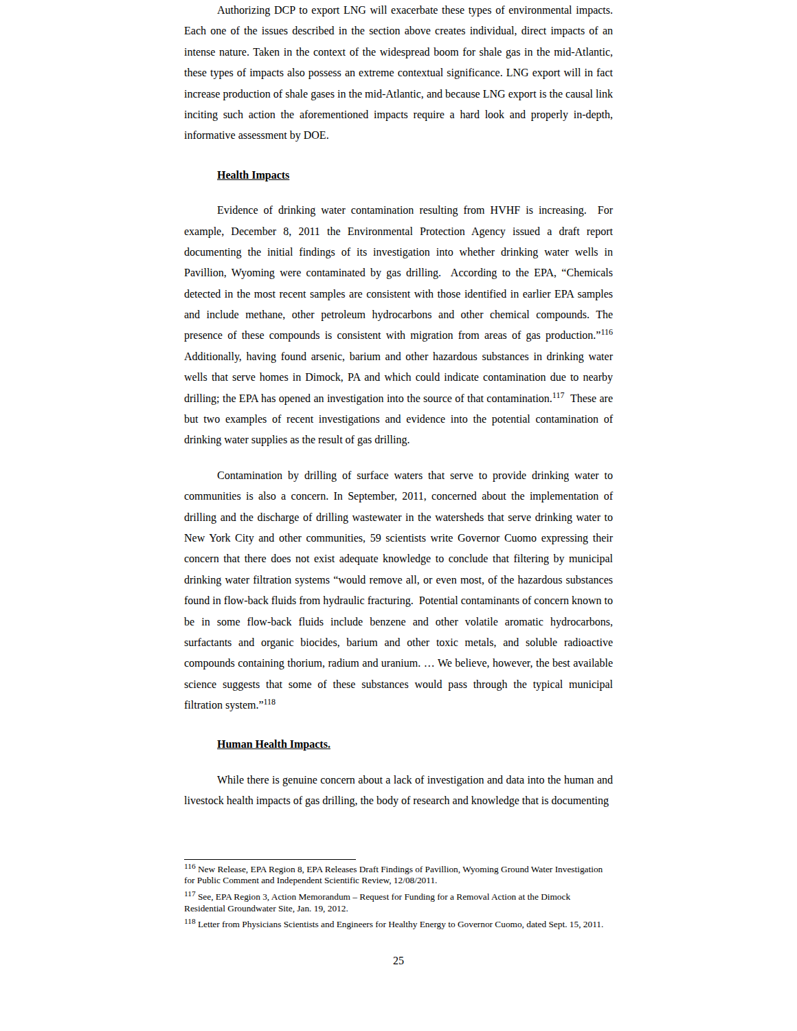Authorizing DCP to export LNG will exacerbate these types of environmental impacts. Each one of the issues described in the section above creates individual, direct impacts of an intense nature. Taken in the context of the widespread boom for shale gas in the mid-Atlantic, these types of impacts also possess an extreme contextual significance. LNG export will in fact increase production of shale gases in the mid-Atlantic, and because LNG export is the causal link inciting such action the aforementioned impacts require a hard look and properly in-depth, informative assessment by DOE.
Health Impacts
Evidence of drinking water contamination resulting from HVHF is increasing. For example, December 8, 2011 the Environmental Protection Agency issued a draft report documenting the initial findings of its investigation into whether drinking water wells in Pavillion, Wyoming were contaminated by gas drilling. According to the EPA, “Chemicals detected in the most recent samples are consistent with those identified in earlier EPA samples and include methane, other petroleum hydrocarbons and other chemical compounds. The presence of these compounds is consistent with migration from areas of gas production.”116 Additionally, having found arsenic, barium and other hazardous substances in drinking water wells that serve homes in Dimock, PA and which could indicate contamination due to nearby drilling; the EPA has opened an investigation into the source of that contamination.117 These are but two examples of recent investigations and evidence into the potential contamination of drinking water supplies as the result of gas drilling.
Contamination by drilling of surface waters that serve to provide drinking water to communities is also a concern. In September, 2011, concerned about the implementation of drilling and the discharge of drilling wastewater in the watersheds that serve drinking water to New York City and other communities, 59 scientists write Governor Cuomo expressing their concern that there does not exist adequate knowledge to conclude that filtering by municipal drinking water filtration systems “would remove all, or even most, of the hazardous substances found in flow-back fluids from hydraulic fracturing. Potential contaminants of concern known to be in some flow-back fluids include benzene and other volatile aromatic hydrocarbons, surfactants and organic biocides, barium and other toxic metals, and soluble radioactive compounds containing thorium, radium and uranium. … We believe, however, the best available science suggests that some of these substances would pass through the typical municipal filtration system.”118
Human Health Impacts.
While there is genuine concern about a lack of investigation and data into the human and livestock health impacts of gas drilling, the body of research and knowledge that is documenting
116 New Release, EPA Region 8, EPA Releases Draft Findings of Pavillion, Wyoming Ground Water Investigation for Public Comment and Independent Scientific Review, 12/08/2011.
117 See, EPA Region 3, Action Memorandum – Request for Funding for a Removal Action at the Dimock Residential Groundwater Site, Jan. 19, 2012.
118 Letter from Physicians Scientists and Engineers for Healthy Energy to Governor Cuomo, dated Sept. 15, 2011.
25